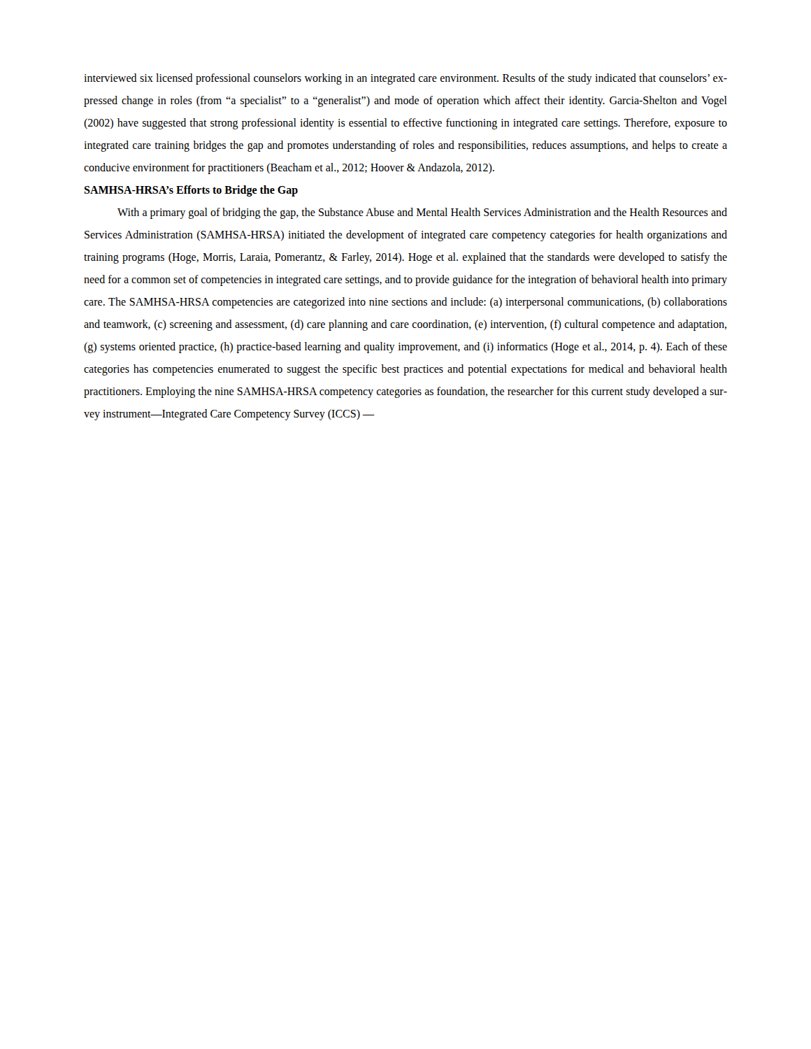interviewed six licensed professional counselors working in an integrated care environment. Results of the study indicated that counselors’ expressed change in roles (from “a specialist” to a “generalist”) and mode of operation which affect their identity. Garcia-Shelton and Vogel (2002) have suggested that strong professional identity is essential to effective functioning in integrated care settings. Therefore, exposure to integrated care training bridges the gap and promotes understanding of roles and responsibilities, reduces assumptions, and helps to create a conducive environment for practitioners (Beacham et al., 2012; Hoover & Andazola, 2012).
SAMHSA-HRSA’s Efforts to Bridge the Gap
With a primary goal of bridging the gap, the Substance Abuse and Mental Health Services Administration and the Health Resources and Services Administration (SAMHSA-HRSA) initiated the development of integrated care competency categories for health organizations and training programs (Hoge, Morris, Laraia, Pomerantz, & Farley, 2014). Hoge et al. explained that the standards were developed to satisfy the need for a common set of competencies in integrated care settings, and to provide guidance for the integration of behavioral health into primary care. The SAMHSA-HRSA competencies are categorized into nine sections and include: (a) interpersonal communications, (b) collaborations and teamwork, (c) screening and assessment, (d) care planning and care coordination, (e) intervention, (f) cultural competence and adaptation, (g) systems oriented practice, (h) practice-based learning and quality improvement, and (i) informatics (Hoge et al., 2014, p. 4). Each of these categories has competencies enumerated to suggest the specific best practices and potential expectations for medical and behavioral health practitioners. Employing the nine SAMHSA-HRSA competency categories as foundation, the researcher for this current study developed a survey instrument—Integrated Care Competency Survey (ICCS) —